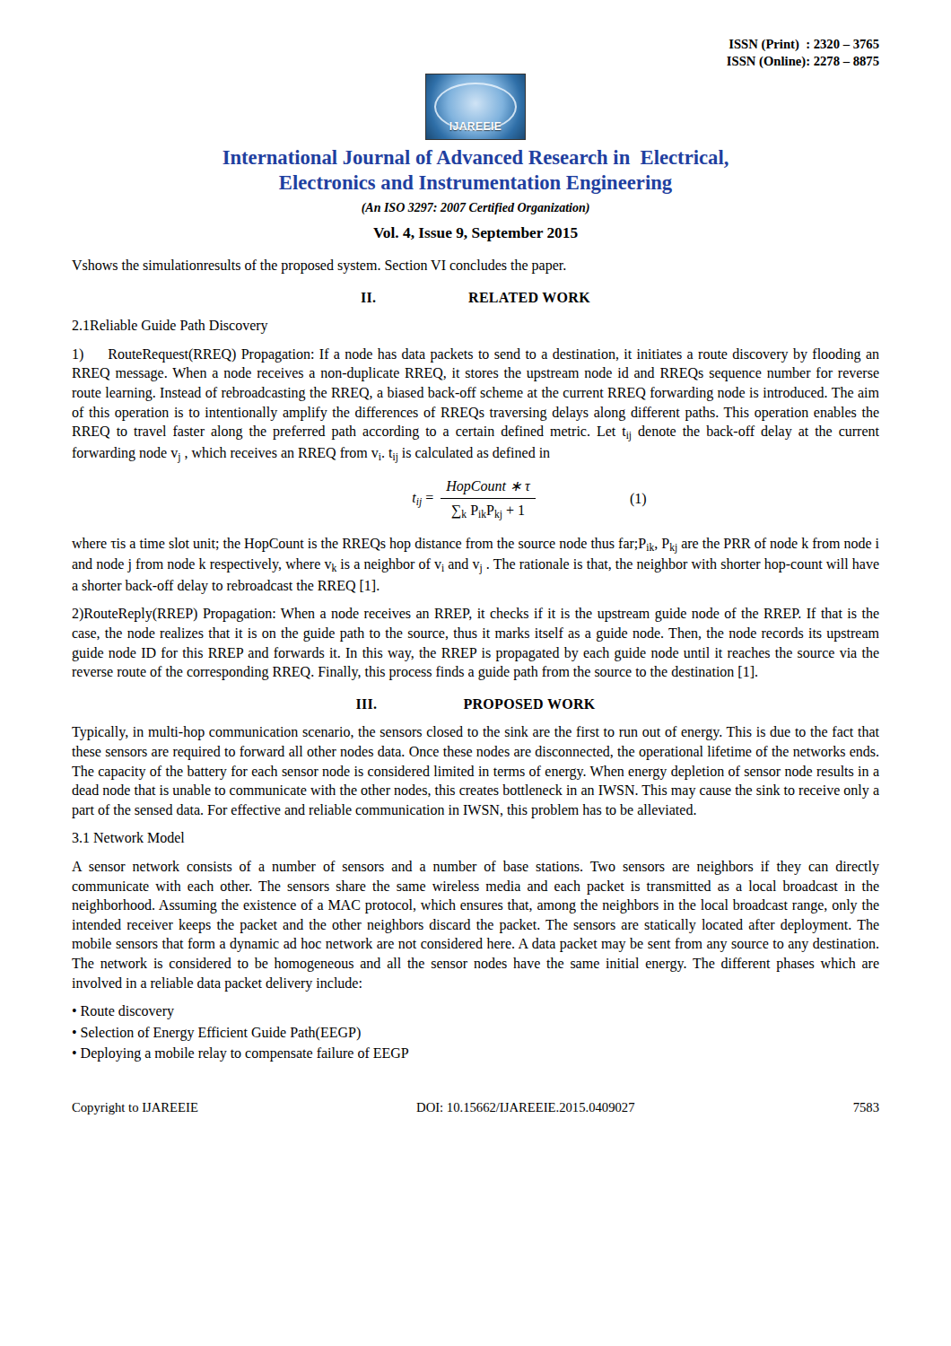ISSN (Print) : 2320 – 3765
ISSN (Online): 2278 – 8875
International Journal of Advanced Research in Electrical,
Electronics and Instrumentation Engineering
(An ISO 3297: 2007 Certified Organization)
Vol. 4, Issue 9, September 2015
Vshows the simulationresults of the proposed system. Section VI concludes the paper.
II. RELATED WORK
2.1Reliable Guide Path Discovery
1) RouteRequest(RREQ) Propagation: If a node has data packets to send to a destination, it initiates a route discovery by flooding an RREQ message. When a node receives a non-duplicate RREQ, it stores the upstream node id and RREQs sequence number for reverse route learning. Instead of rebroadcasting the RREQ, a biased back-off scheme at the current RREQ forwarding node is introduced. The aim of this operation is to intentionally amplify the differences of RREQs traversing delays along different paths. This operation enables the RREQ to travel faster along the preferred path according to a certain defined metric. Let tij denote the back-off delay at the current forwarding node vj , which receives an RREQ from vi. tij is calculated as defined in
tij = HopCount ∗ τ ∑k PikPkj + 1 (1)
where τis a time slot unit; the HopCount is the RREQs hop distance from the source node thus far;Pik, Pkj are the PRR of node k from node i and node j from node k respectively, where vk is a neighbor of vi and vj . The rationale is that, the neighbor with shorter hop-count will have a shorter back-off delay to rebroadcast the RREQ [1].
2)RouteReply(RREP) Propagation: When a node receives an RREP, it checks if it is the upstream guide node of the RREP. If that is the case, the node realizes that it is on the guide path to the source, thus it marks itself as a guide node. Then, the node records its upstream guide node ID for this RREP and forwards it. In this way, the RREP is propagated by each guide node until it reaches the source via the reverse route of the corresponding RREQ. Finally, this process finds a guide path from the source to the destination [1].
III. PROPOSED WORK
Typically, in multi-hop communication scenario, the sensors closed to the sink are the first to run out of energy. This is due to the fact that these sensors are required to forward all other nodes data. Once these nodes are disconnected, the operational lifetime of the networks ends. The capacity of the battery for each sensor node is considered limited in terms of energy. When energy depletion of sensor node results in a dead node that is unable to communicate with the other nodes, this creates bottleneck in an IWSN. This may cause the sink to receive only a part of the sensed data. For effective and reliable communication in IWSN, this problem has to be alleviated.
3.1 Network Model
A sensor network consists of a number of sensors and a number of base stations. Two sensors are neighbors if they can directly communicate with each other. The sensors share the same wireless media and each packet is transmitted as a local broadcast in the neighborhood. Assuming the existence of a MAC protocol, which ensures that, among the neighbors in the local broadcast range, only the intended receiver keeps the packet and the other neighbors discard the packet. The sensors are statically located after deployment. The mobile sensors that form a dynamic ad hoc network are not considered here. A data packet may be sent from any source to any destination. The network is considered to be homogeneous and all the sensor nodes have the same initial energy. The different phases which are involved in a reliable data packet delivery include:
• Route discovery
• Selection of Energy Efficient Guide Path(EEGP)
• Deploying a mobile relay to compensate failure of EEGP
Copyright to IJAREEIE
DOI: 10.15662/IJAREEIE.2015.0409027
7583